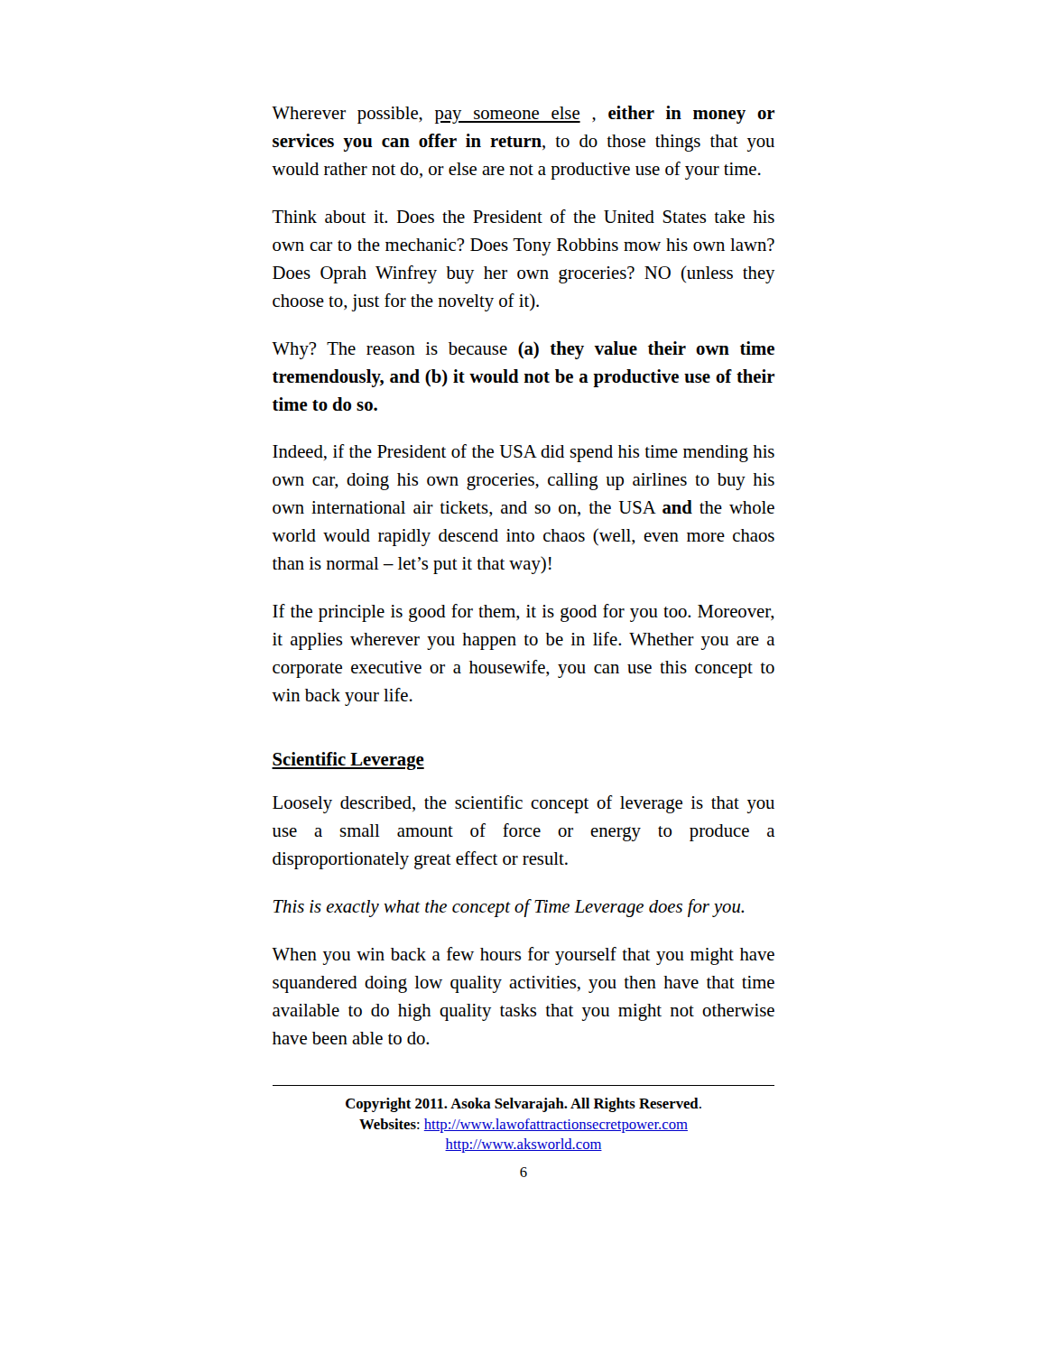Wherever possible, pay someone else , either in money or services you can offer in return, to do those things that you would rather not do, or else are not a productive use of your time.
Think about it. Does the President of the United States take his own car to the mechanic? Does Tony Robbins mow his own lawn? Does Oprah Winfrey buy her own groceries? NO (unless they choose to, just for the novelty of it).
Why? The reason is because (a) they value their own time tremendously, and (b) it would not be a productive use of their time to do so.
Indeed, if the President of the USA did spend his time mending his own car, doing his own groceries, calling up airlines to buy his own international air tickets, and so on, the USA and the whole world would rapidly descend into chaos (well, even more chaos than is normal – let’s put it that way)!
If the principle is good for them, it is good for you too. Moreover, it applies wherever you happen to be in life. Whether you are a corporate executive or a housewife, you can use this concept to win back your life.
Scientific Leverage
Loosely described, the scientific concept of leverage is that you use a small amount of force or energy to produce a disproportionately great effect or result.
This is exactly what the concept of Time Leverage does for you.
When you win back a few hours for yourself that you might have squandered doing low quality activities, you then have that time available to do high quality tasks that you might not otherwise have been able to do.
Copyright 2011. Asoka Selvarajah. All Rights Reserved.
Websites: http://www.lawofattractionsecretpower.com
http://www.aksworld.com
6